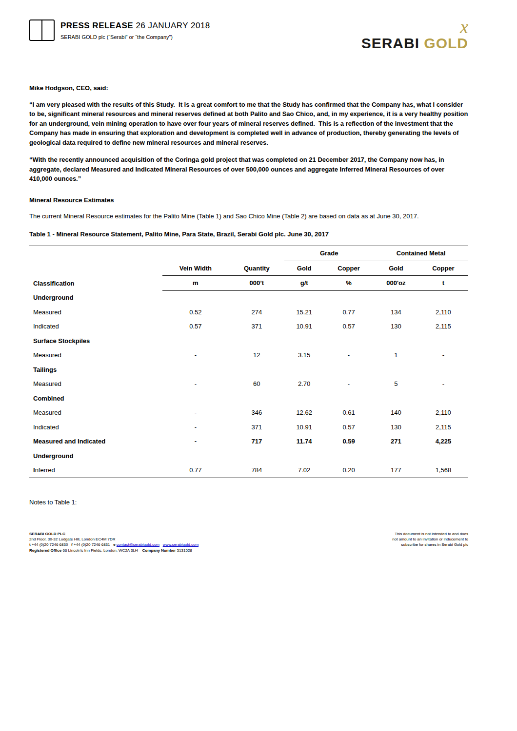PRESS RELEASE 26 JANUARY 2018
SERABI GOLD plc (“Serabi” or “the Company”)
x
SERABI GOLD
Mike Hodgson, CEO, said:
“I am very pleased with the results of this Study. It is a great comfort to me that the Study has confirmed that the Company has, what I consider to be, significant mineral resources and mineral reserves defined at both Palito and Sao Chico, and, in my experience, it is a very healthy position for an underground, vein mining operation to have over four years of mineral reserves defined. This is a reflection of the investment that the Company has made in ensuring that exploration and development is completed well in advance of production, thereby generating the levels of geological data required to define new mineral resources and mineral reserves.
“With the recently announced acquisition of the Coringa gold project that was completed on 21 December 2017, the Company now has, in aggregate, declared Measured and Indicated Mineral Resources of over 500,000 ounces and aggregate Inferred Mineral Resources of over 410,000 ounces.”
Mineral Resource Estimates
The current Mineral Resource estimates for the Palito Mine (Table 1) and Sao Chico Mine (Table 2) are based on data as at June 30, 2017.
Table 1 - Mineral Resource Statement, Palito Mine, Para State, Brazil, Serabi Gold plc. June 30, 2017
| Classification | Vein Width | Quantity | Grade | Contained Metal |
| --- | --- | --- | --- | --- |
| Gold | Copper | Gold | Copper |
| m | 000’t | g/t | % | 000'oz | t |
| Underground | | | | | | |
| Measured | 0.52 | 274 | 15.21 | 0.77 | 134 | 2,110 |
| Indicated | 0.57 | 371 | 10.91 | 0.57 | 130 | 2,115 |
| Surface Stockpiles | | | | | | |
| Measured | - | 12 | 3.15 | - | 1 | - |
| Tailings | | | | | | |
| Measured | - | 60 | 2.70 | - | 5 | - |
| Combined | | | | | | |
| Measured | - | 346 | 12.62 | 0.61 | 140 | 2,110 |
| Indicated | - | 371 | 10.91 | 0.57 | 130 | 2,115 |
| Measured and Indicated | - | 717 | 11.74 | 0.59 | 271 | 4,225 |
| Underground | | | | | | |
| I nferred | 0.77 | 784 | 7.02 | 0.20 | 177 | 1,568 |
Notes to Table 1:
SERABI GOLD PLC
2nd Floor, 30-32 Ludgate Hill, London EC4M 7DR
t +44 (0)20 7246 6830 f +44 (0)20 7246 6831 e contact@serabigold.com www.serabigold.com
Registered Office 66 Lincoln’s Inn Fields, London, WC2A 3LH Company Number 5131528
This document is not intended to and does
not amount to an invitation or inducement to
subscribe for shares in Serabi Gold plc